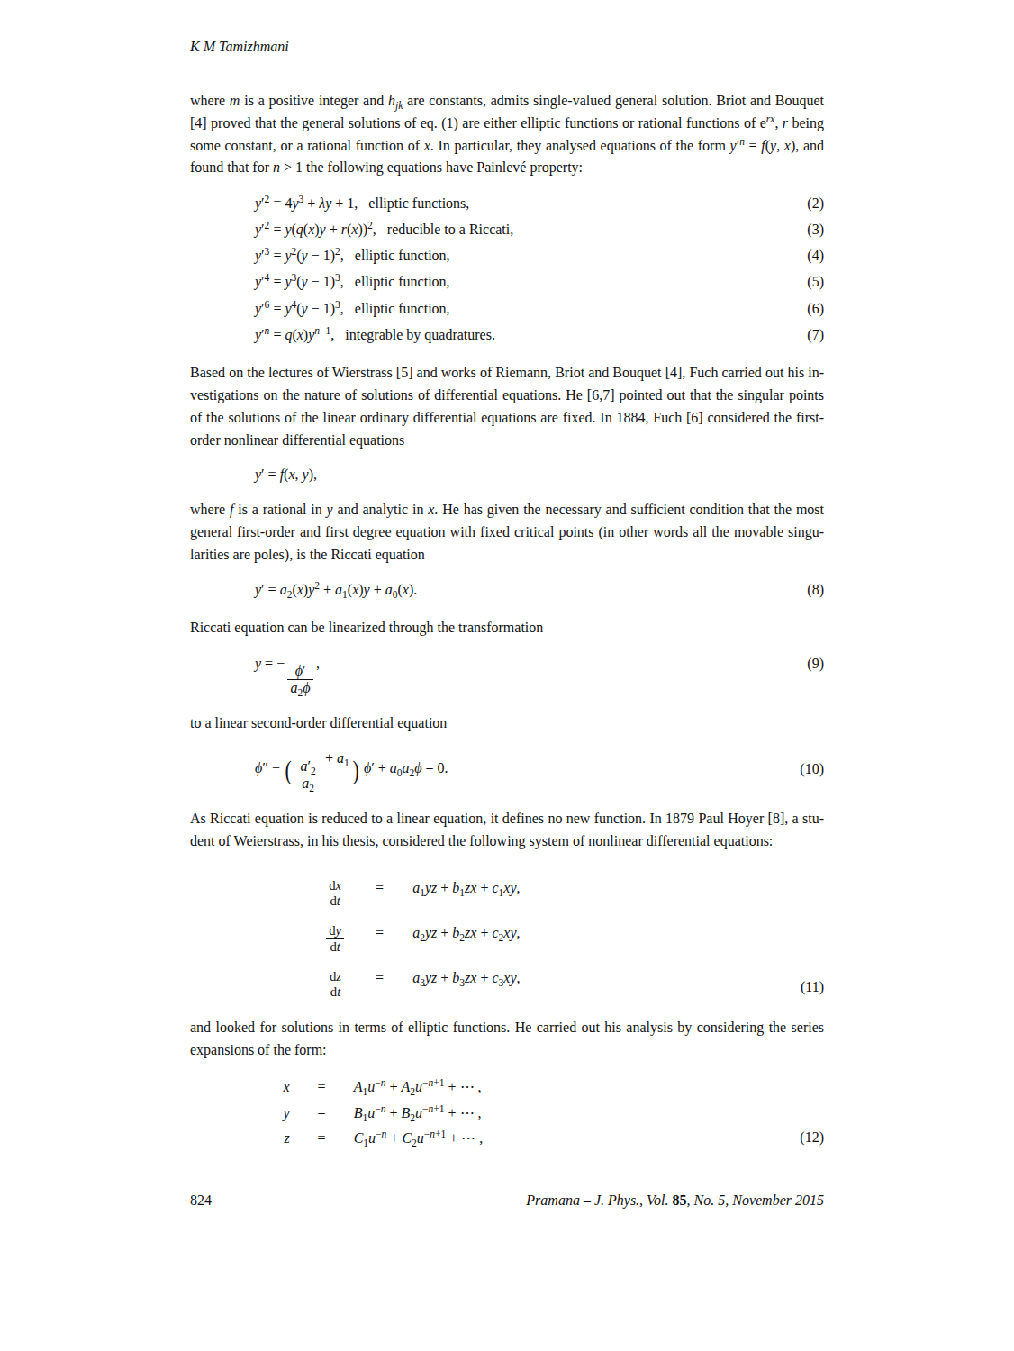K M Tamizhmani
where m is a positive integer and hjk are constants, admits single-valued general solution. Briot and Bouquet [4] proved that the general solutions of eq. (1) are either elliptic functions or rational functions of erx, r being some constant, or a rational function of x. In particular, they analysed equations of the form y′n = f(y, x), and found that for n > 1 the following equations have Painlevé property:
y′2 = 4y3 + λy + 1, elliptic functions,
(2)
y′2 = y(q(x)y + r(x))2, reducible to a Riccati,
(3)
y′3 = y2(y − 1)2, elliptic function,
(4)
y′4 = y3(y − 1)3, elliptic function,
(5)
y′6 = y4(y − 1)3, elliptic function,
(6)
y′n = q(x)yn−1, integrable by quadratures.
(7)
Based on the lectures of Wierstrass [5] and works of Riemann, Briot and Bouquet [4], Fuch carried out his investigations on the nature of solutions of differential equations. He [6,7] pointed out that the singular points of the solutions of the linear ordinary differential equations are fixed. In 1884, Fuch [6] considered the first-order nonlinear differential equations
y′ = f(x, y),
where f is a rational in y and analytic in x. He has given the necessary and sufficient condition that the most general first-order and first degree equation with fixed critical points (in other words all the movable singularities are poles), is the Riccati equation
y′ = a2(x)y2 + a1(x)y + a0(x).
(8)
Riccati equation can be linearized through the transformation
y = −ϕ′a2ϕ,
(9)
to a linear second-order differential equation
ϕ″ − (a′2 a2 + a1) ϕ′ + a0a2ϕ = 0.
(10)
As Riccati equation is reduced to a linear equation, it defines no new function. In 1879 Paul Hoyer [8], a student of Weierstrass, in his thesis, considered the following system of nonlinear differential equations:
| d x d t | = | a 1 yz + b 1 zx + c 1 xy , |
| d y d t | = | a 2 yz + b 2 zx + c 2 xy , |
| d z d t | = | a 3 yz + b 3 zx + c 3 xy , |
(11)
and looked for solutions in terms of elliptic functions. He carried out his analysis by considering the series expansions of the form:
| x | = | A 1 u − n + A 2 u − n +1 + ⋯ , |
| y | = | B 1 u − n + B 2 u − n +1 + ⋯ , |
| z | = | C 1 u − n + C 2 u − n +1 + ⋯ , |
(12)
824 Pramana – J. Phys., Vol. 85, No. 5, November 2015